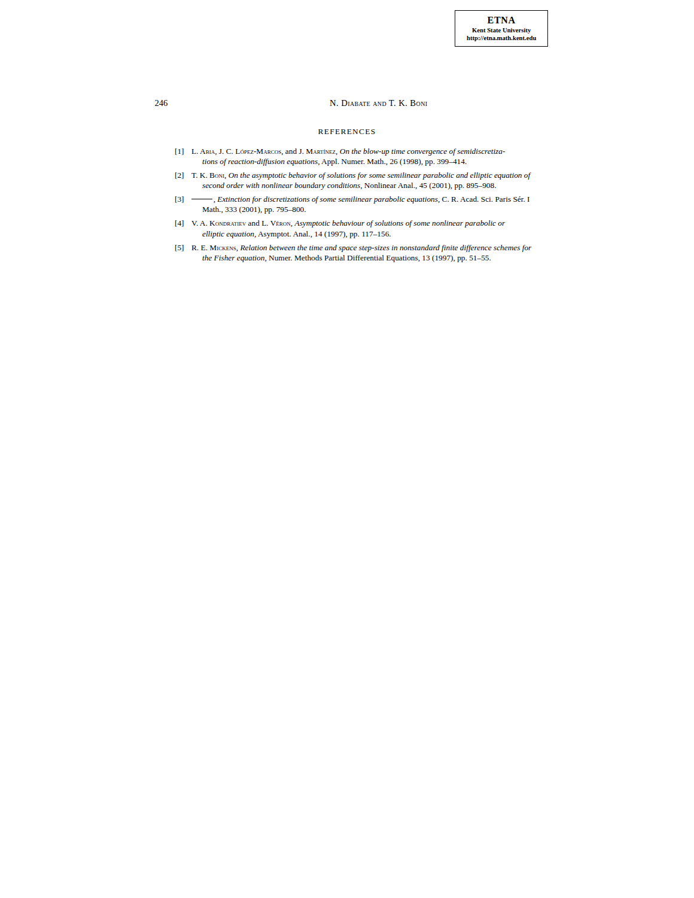ETNA
Kent State University
http://etna.math.kent.edu
246
N. Diabate and T. K. Boni
REFERENCES
[1] L. Abia, J. C. López-Marcos, and J. Martínez, On the blow-up time convergence of semidiscretiza- tions of reaction-diffusion equations, Appl. Numer. Math., 26 (1998), pp. 399–414.
[2] T. K. Boni, On the asymptotic behavior of solutions for some semilinear parabolic and elliptic equation of second order with nonlinear boundary conditions, Nonlinear Anal., 45 (2001), pp. 895–908.
[3] , Extinction for discretizations of some semilinear parabolic equations, C. R. Acad. Sci. Paris Sér. I Math., 333 (2001), pp. 795–800.
[4] V. A. Kondratiev and L. Véron, Asymptotic behaviour of solutions of some nonlinear parabolic or elliptic equation, Asymptot. Anal., 14 (1997), pp. 117–156.
[5] R. E. Mickens, Relation between the time and space step-sizes in nonstandard finite difference schemes for the Fisher equation, Numer. Methods Partial Differential Equations, 13 (1997), pp. 51–55.